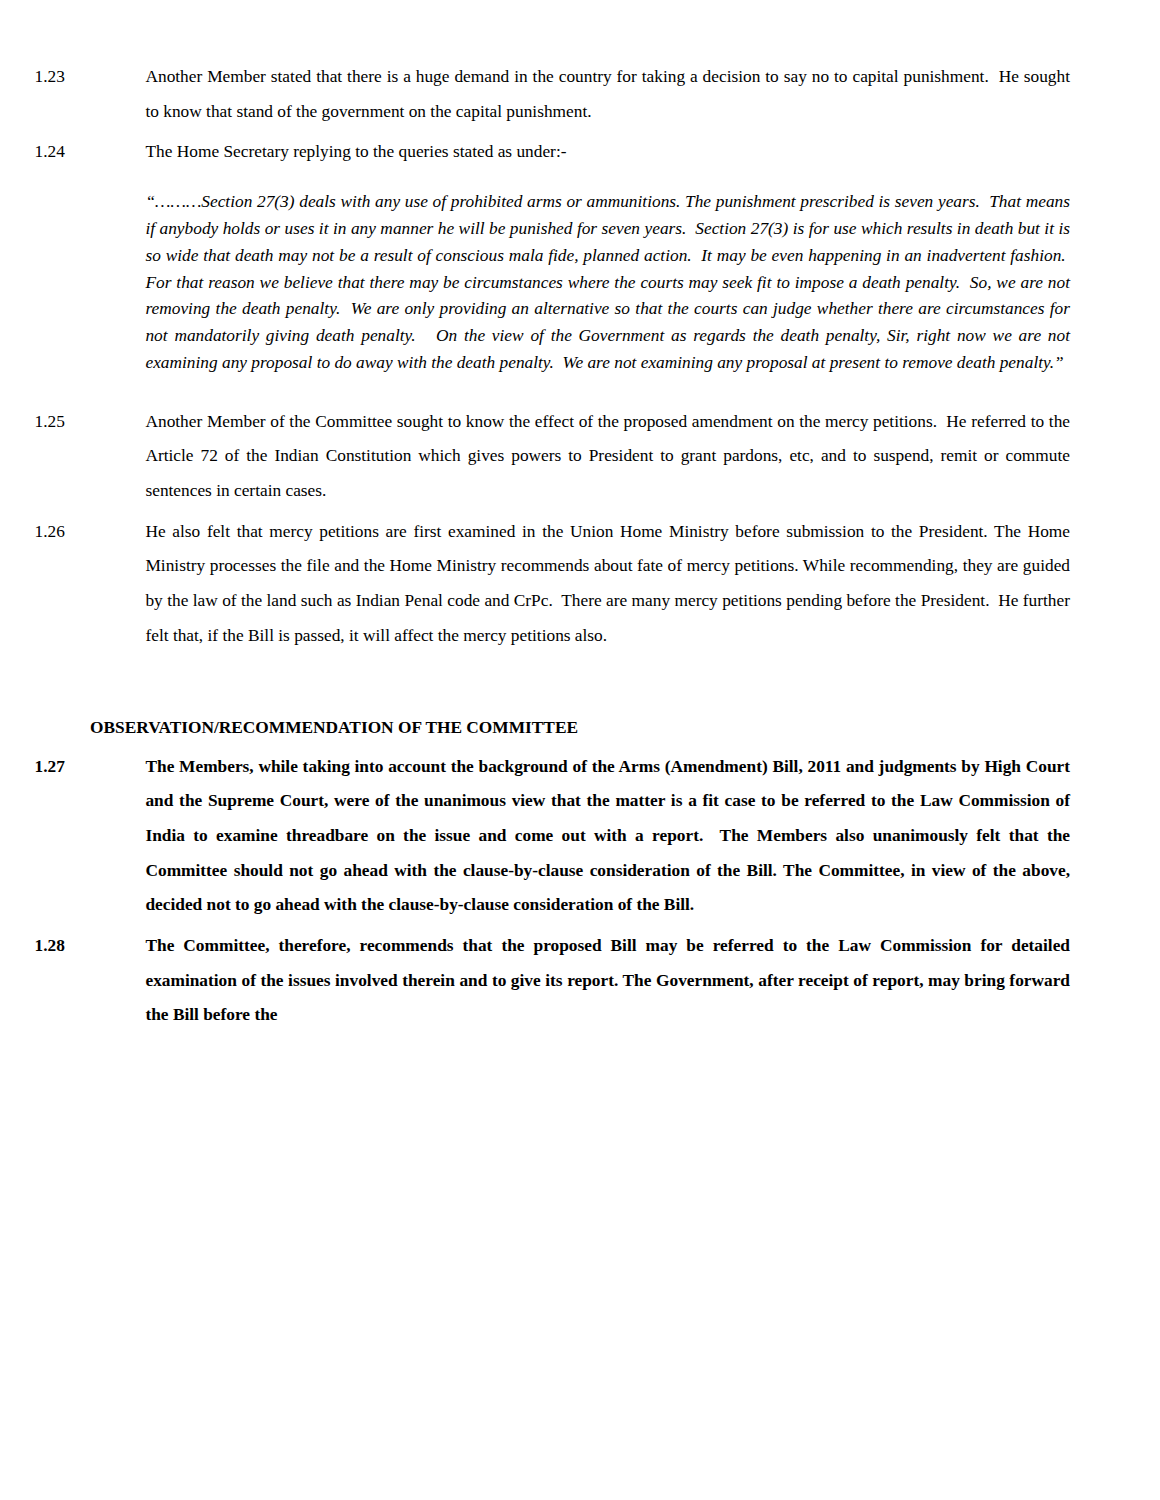1.23 Another Member stated that there is a huge demand in the country for taking a decision to say no to capital punishment. He sought to know that stand of the government on the capital punishment.
1.24 The Home Secretary replying to the queries stated as under:-
“………Section 27(3) deals with any use of prohibited arms or ammunitions. The punishment prescribed is seven years. That means if anybody holds or uses it in any manner he will be punished for seven years. Section 27(3) is for use which results in death but it is so wide that death may not be a result of conscious mala fide, planned action. It may be even happening in an inadvertent fashion. For that reason we believe that there may be circumstances where the courts may seek fit to impose a death penalty. So, we are not removing the death penalty. We are only providing an alternative so that the courts can judge whether there are circumstances for not mandatorily giving death penalty. On the view of the Government as regards the death penalty, Sir, right now we are not examining any proposal to do away with the death penalty. We are not examining any proposal at present to remove death penalty.”
1.25 Another Member of the Committee sought to know the effect of the proposed amendment on the mercy petitions. He referred to the Article 72 of the Indian Constitution which gives powers to President to grant pardons, etc, and to suspend, remit or commute sentences in certain cases.
1.26 He also felt that mercy petitions are first examined in the Union Home Ministry before submission to the President. The Home Ministry processes the file and the Home Ministry recommends about fate of mercy petitions. While recommending, they are guided by the law of the land such as Indian Penal code and CrPc. There are many mercy petitions pending before the President. He further felt that, if the Bill is passed, it will affect the mercy petitions also.
OBSERVATION/RECOMMENDATION OF THE COMMITTEE
1.27 The Members, while taking into account the background of the Arms (Amendment) Bill, 2011 and judgments by High Court and the Supreme Court, were of the unanimous view that the matter is a fit case to be referred to the Law Commission of India to examine threadbare on the issue and come out with a report. The Members also unanimously felt that the Committee should not go ahead with the clause-by-clause consideration of the Bill. The Committee, in view of the above, decided not to go ahead with the clause-by-clause consideration of the Bill.
1.28 The Committee, therefore, recommends that the proposed Bill may be referred to the Law Commission for detailed examination of the issues involved therein and to give its report. The Government, after receipt of report, may bring forward the Bill before the